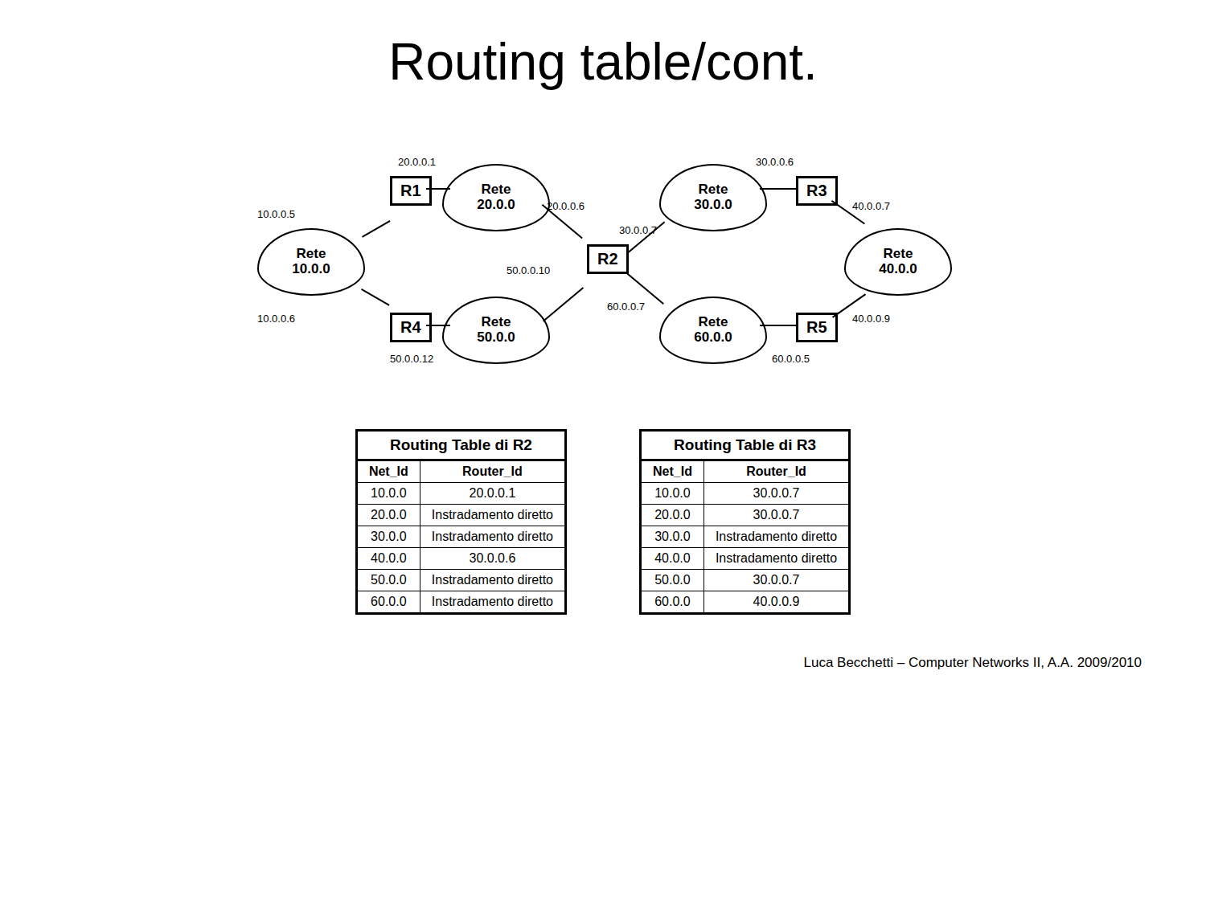Routing table/cont.
Rete
10.0.0
Rete
20.0.0
Rete
50.0.0
Rete
30.0.0
Rete
60.0.0
Rete
40.0.0
R1
R4
R2
R3
R5
20.0.0.1
10.0.0.5
10.0.0.6
20.0.0.6
50.0.0.10
50.0.0.12
30.0.0.7
60.0.0.7
30.0.0.6
40.0.0.7
40.0.0.9
60.0.0.5
Routing Table di R2
| Net_Id | Router_Id |
| --- | --- |
| 10.0.0 | 20.0.0.1 |
| 20.0.0 | Instradamento diretto |
| 30.0.0 | Instradamento diretto |
| 40.0.0 | 30.0.0.6 |
| 50.0.0 | Instradamento diretto |
| 60.0.0 | Instradamento diretto |
Routing Table di R3
| Net_Id | Router_Id |
| --- | --- |
| 10.0.0 | 30.0.0.7 |
| 20.0.0 | 30.0.0.7 |
| 30.0.0 | Instradamento diretto |
| 40.0.0 | Instradamento diretto |
| 50.0.0 | 30.0.0.7 |
| 60.0.0 | 40.0.0.9 |
Luca Becchetti – Computer Networks II, A.A. 2009/2010